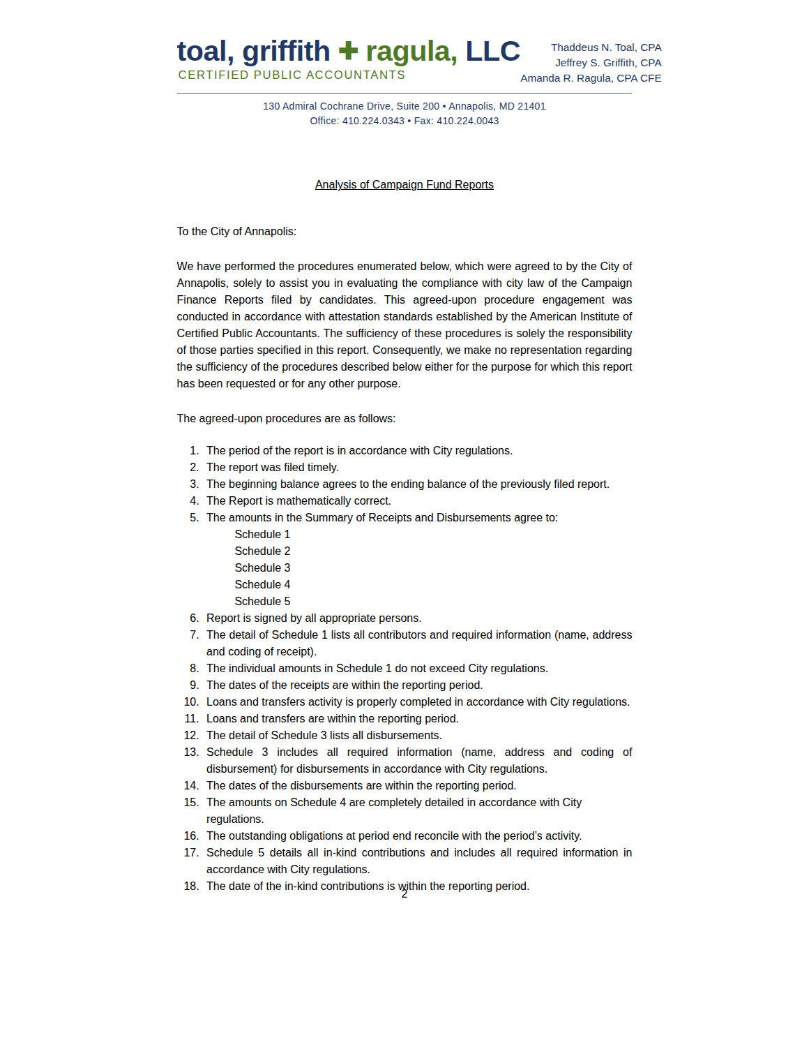toal, griffith ✚ ragula, LLC
CERTIFIED PUBLIC ACCOUNTANTS
Thaddeus N. Toal, CPA
Jeffrey S. Griffith, CPA
Amanda R. Ragula, CPA CFE
130 Admiral Cochrane Drive, Suite 200 • Annapolis, MD 21401
Office: 410.224.0343 • Fax: 410.224.0043
Analysis of Campaign Fund Reports
To the City of Annapolis:
We have performed the procedures enumerated below, which were agreed to by the City of Annapolis, solely to assist you in evaluating the compliance with city law of the Campaign Finance Reports filed by candidates. This agreed-upon procedure engagement was conducted in accordance with attestation standards established by the American Institute of Certified Public Accountants. The sufficiency of these procedures is solely the responsibility of those parties specified in this report. Consequently, we make no representation regarding the sufficiency of the procedures described below either for the purpose for which this report has been requested or for any other purpose.
The agreed-upon procedures are as follows:
The period of the report is in accordance with City regulations.
The report was filed timely.
The beginning balance agrees to the ending balance of the previously filed report.
The Report is mathematically correct.
The amounts in the Summary of Receipts and Disbursements agree to:
Schedule 1
Schedule 2
Schedule 3
Schedule 4
Schedule 5
Report is signed by all appropriate persons.
The detail of Schedule 1 lists all contributors and required information (name, address and coding of receipt).
The individual amounts in Schedule 1 do not exceed City regulations.
The dates of the receipts are within the reporting period.
Loans and transfers activity is properly completed in accordance with City regulations.
Loans and transfers are within the reporting period.
The detail of Schedule 3 lists all disbursements.
Schedule 3 includes all required information (name, address and coding of disbursement) for disbursements in accordance with City regulations.
The dates of the disbursements are within the reporting period.
The amounts on Schedule 4 are completely detailed in accordance with City regulations.
The outstanding obligations at period end reconcile with the period’s activity.
Schedule 5 details all in-kind contributions and includes all required information in accordance with City regulations.
The date of the in-kind contributions is within the reporting period.
2